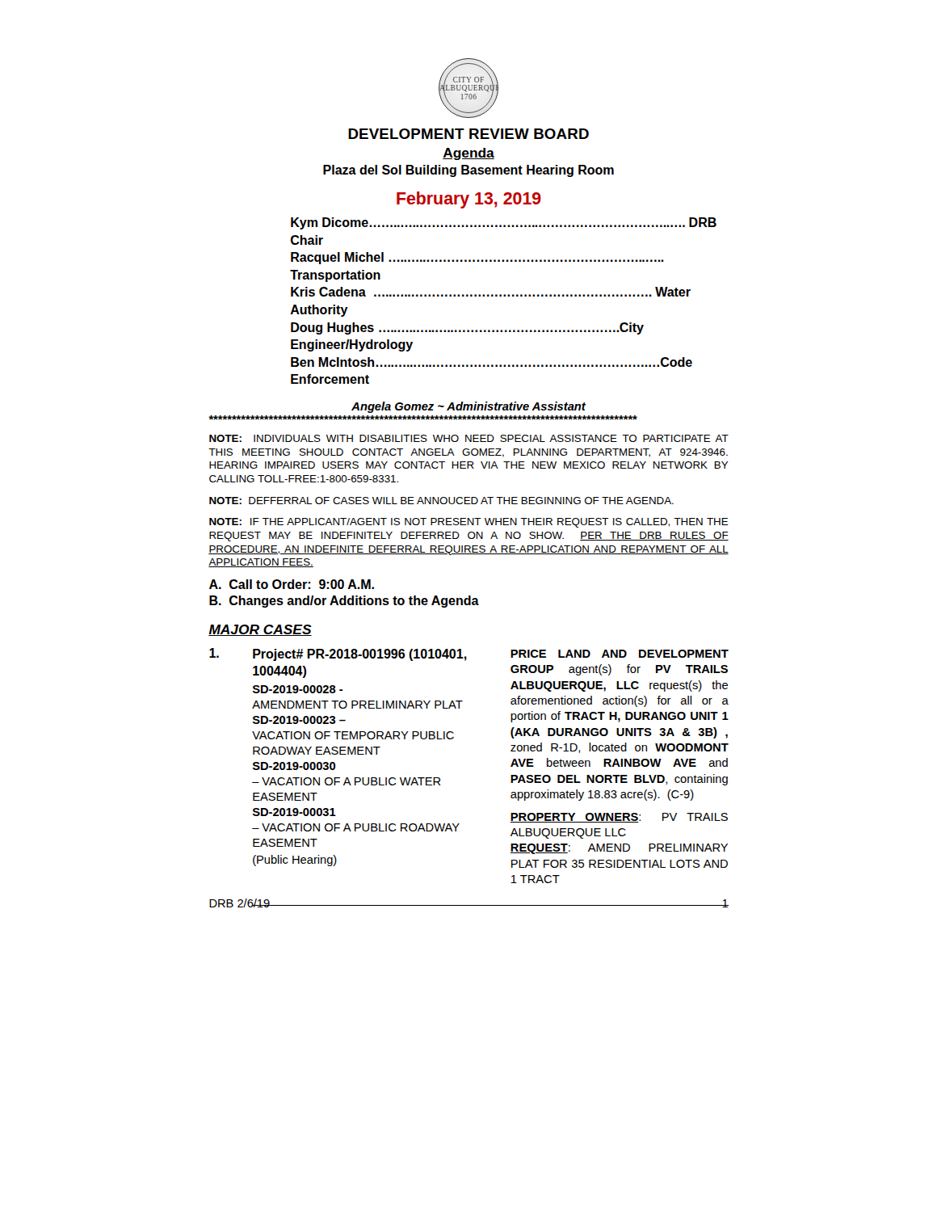CITY OF
ALBUQUERQUE
1706
DEVELOPMENT REVIEW BOARD
Agenda
Plaza del Sol Building Basement Hearing Room
February 13, 2019
Kym Dicome……..…..………………………..…………………………..…. DRB Chair
Racquel Michel …..…..……………………………………………..….. Transportation
Kris Cadena …..…..…………………………………………………. Water Authority
Doug Hughes …..…..…..…..…………………………………. City Engineer/Hydrology
Ben McIntosh…..…..…..…………………………………………….…Code Enforcement
Angela Gomez ~ Administrative Assistant
*********************************************************************************************
NOTE: INDIVIDUALS WITH DISABILITIES WHO NEED SPECIAL ASSISTANCE TO PARTICIPATE AT THIS MEETING SHOULD CONTACT ANGELA GOMEZ, PLANNING DEPARTMENT, AT 924-3946. HEARING IMPAIRED USERS MAY CONTACT HER VIA THE NEW MEXICO RELAY NETWORK BY CALLING TOLL-FREE:1-800-659-8331.
NOTE: DEFFERRAL OF CASES WILL BE ANNOUCED AT THE BEGINNING OF THE AGENDA.
NOTE: IF THE APPLICANT/AGENT IS NOT PRESENT WHEN THEIR REQUEST IS CALLED, THEN THE REQUEST MAY BE INDEFINITELY DEFERRED ON A NO SHOW. PER THE DRB RULES OF PROCEDURE, AN INDEFINITE DEFERRAL REQUIRES A RE-APPLICATION AND REPAYMENT OF ALL APPLICATION FEES.
A. Call to Order: 9:00 A.M.
B. Changes and/or Additions to the Agenda
MAJOR CASES
1.
Project# PR-2018-001996 (1010401, 1004404)
SD-2019-00028 -
AMENDMENT TO PRELIMINARY PLAT
SD-2019-00023 –
VACATION OF TEMPORARY PUBLIC ROADWAY EASEMENT
SD-2019-00030
– VACATION OF A PUBLIC WATER EASEMENT
SD-2019-00031
– VACATION OF A PUBLIC ROADWAY EASEMENT
(Public Hearing)
PRICE LAND AND DEVELOPMENT GROUP agent(s) for PV TRAILS ALBUQUERQUE, LLC request(s) the aforementioned action(s) for all or a portion of TRACT H, DURANGO UNIT 1 (AKA DURANGO UNITS 3A & 3B) , zoned R-1D, located on WOODMONT AVE between RAINBOW AVE and PASEO DEL NORTE BLVD, containing approximately 18.83 acre(s). (C-9)
PROPERTY OWNERS: PV TRAILS ALBUQUERQUE LLC
REQUEST: AMEND PRELIMINARY PLAT FOR 35 RESIDENTIAL LOTS AND 1 TRACT
DRB 2/6/19
1